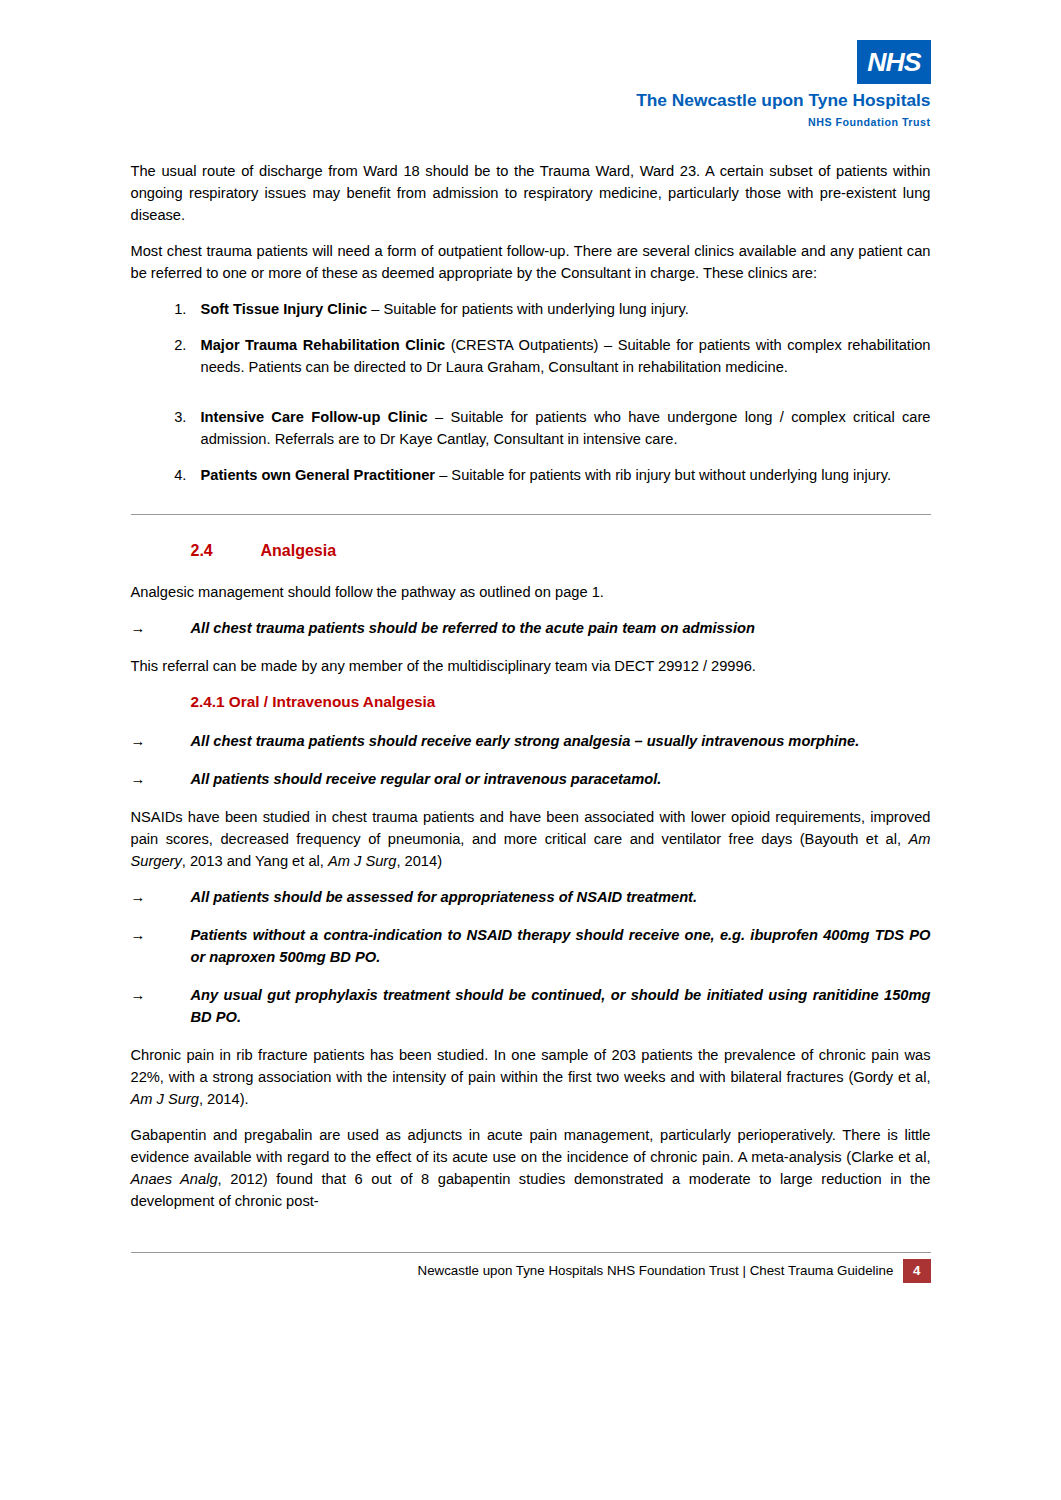NHS
The Newcastle upon Tyne Hospitals
NHS Foundation Trust
The usual route of discharge from Ward 18 should be to the Trauma Ward, Ward 23. A certain subset of patients within ongoing respiratory issues may benefit from admission to respiratory medicine, particularly those with pre-existent lung disease.
Most chest trauma patients will need a form of outpatient follow-up. There are several clinics available and any patient can be referred to one or more of these as deemed appropriate by the Consultant in charge. These clinics are:
Soft Tissue Injury Clinic – Suitable for patients with underlying lung injury.
Major Trauma Rehabilitation Clinic (CRESTA Outpatients) – Suitable for patients with complex rehabilitation needs. Patients can be directed to Dr Laura Graham, Consultant in rehabilitation medicine.
Intensive Care Follow-up Clinic – Suitable for patients who have undergone long / complex critical care admission. Referrals are to Dr Kaye Cantlay, Consultant in intensive care.
Patients own General Practitioner – Suitable for patients with rib injury but without underlying lung injury.
2.4 Analgesia
Analgesic management should follow the pathway as outlined on page 1.
→
All chest trauma patients should be referred to the acute pain team on admission
This referral can be made by any member of the multidisciplinary team via DECT 29912 / 29996.
2.4.1 Oral / Intravenous Analgesia
→
All chest trauma patients should receive early strong analgesia – usually intravenous morphine.
→
All patients should receive regular oral or intravenous paracetamol.
NSAIDs have been studied in chest trauma patients and have been associated with lower opioid requirements, improved pain scores, decreased frequency of pneumonia, and more critical care and ventilator free days (Bayouth et al, Am Surgery, 2013 and Yang et al, Am J Surg, 2014)
→
All patients should be assessed for appropriateness of NSAID treatment.
→
Patients without a contra-indication to NSAID therapy should receive one, e.g. ibuprofen 400mg TDS PO or naproxen 500mg BD PO.
→
Any usual gut prophylaxis treatment should be continued, or should be initiated using ranitidine 150mg BD PO.
Chronic pain in rib fracture patients has been studied. In one sample of 203 patients the prevalence of chronic pain was 22%, with a strong association with the intensity of pain within the first two weeks and with bilateral fractures (Gordy et al, Am J Surg, 2014).
Gabapentin and pregabalin are used as adjuncts in acute pain management, particularly perioperatively. There is little evidence available with regard to the effect of its acute use on the incidence of chronic pain. A meta-analysis (Clarke et al, Anaes Analg, 2012) found that 6 out of 8 gabapentin studies demonstrated a moderate to large reduction in the development of chronic post-
Newcastle upon Tyne Hospitals NHS Foundation Trust | Chest Trauma Guideline 4